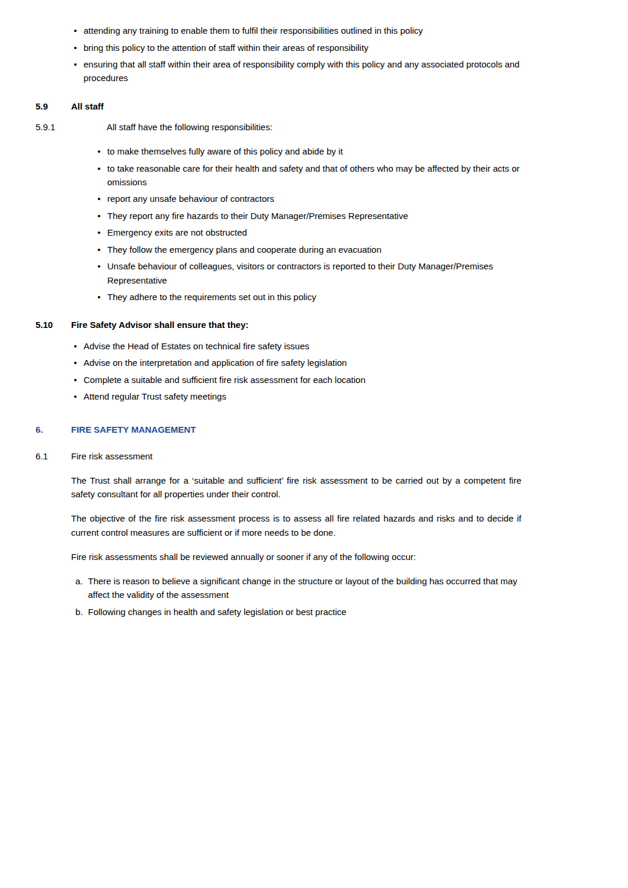attending any training to enable them to fulfil their responsibilities outlined in this policy
bring this policy to the attention of staff within their areas of responsibility
ensuring that all staff within their area of responsibility comply with this policy and any associated protocols and procedures
5.9 All staff
5.9.1 All staff have the following responsibilities:
to make themselves fully aware of this policy and abide by it
to take reasonable care for their health and safety and that of others who may be affected by their acts or omissions
report any unsafe behaviour of contractors
They report any fire hazards to their Duty Manager/Premises Representative
Emergency exits are not obstructed
They follow the emergency plans and cooperate during an evacuation
Unsafe behaviour of colleagues, visitors or contractors is reported to their Duty Manager/Premises Representative
They adhere to the requirements set out in this policy
5.10 Fire Safety Advisor shall ensure that they:
Advise the Head of Estates on technical fire safety issues
Advise on the interpretation and application of fire safety legislation
Complete a suitable and sufficient fire risk assessment for each location
Attend regular Trust safety meetings
6. FIRE SAFETY MANAGEMENT
6.1 Fire risk assessment
The Trust shall arrange for a ‘suitable and sufficient’ fire risk assessment to be carried out by a competent fire safety consultant for all properties under their control.
The objective of the fire risk assessment process is to assess all fire related hazards and risks and to decide if current control measures are sufficient or if more needs to be done.
Fire risk assessments shall be reviewed annually or sooner if any of the following occur:
There is reason to believe a significant change in the structure or layout of the building has occurred that may affect the validity of the assessment
Following changes in health and safety legislation or best practice